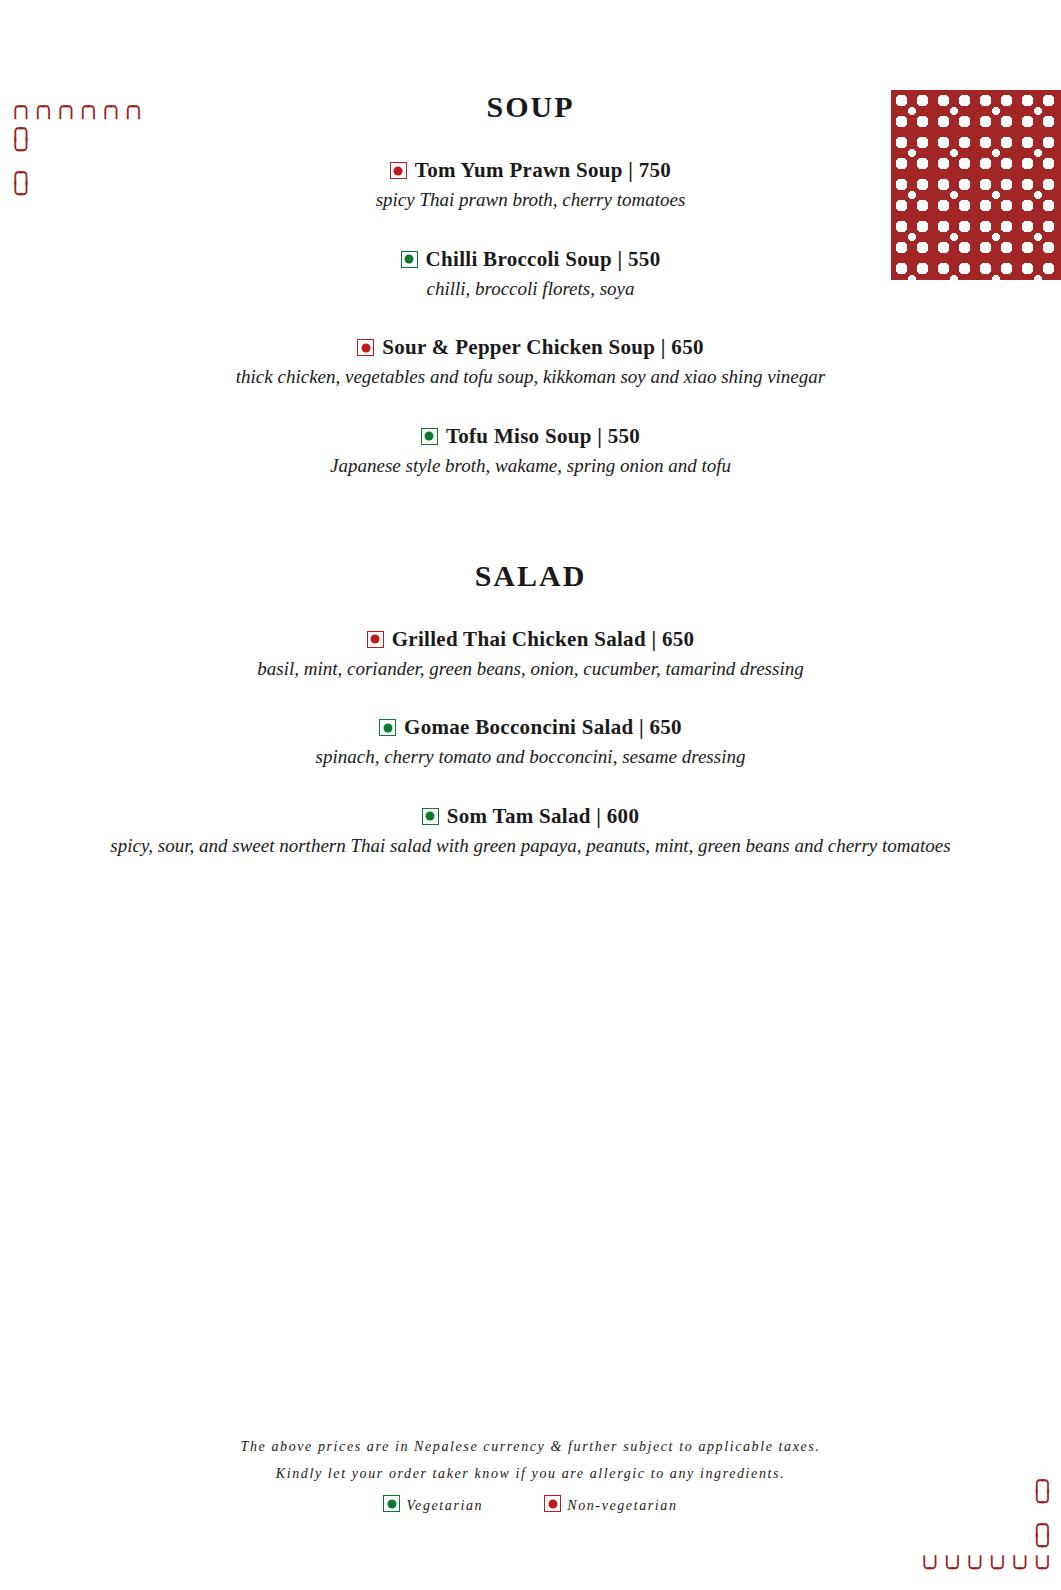╭╮╭╮╭╮╭╮╭╮╭╮ ╭╮ ╰╯ ╭╮ ╰╯
SOUP
Tom Yum Prawn Soup | 750
spicy Thai prawn broth, cherry tomatoes
Chilli Broccoli Soup | 550
chilli, broccoli florets, soya
Sour & Pepper Chicken Soup | 650
thick chicken, vegetables and tofu soup, kikkoman soy and xiao shing vinegar
Tofu Miso Soup | 550
Japanese style broth, wakame, spring onion and tofu
SALAD
Grilled Thai Chicken Salad | 650
basil, mint, coriander, green beans, onion, cucumber, tamarind dressing
Gomae Bocconcini Salad | 650
spinach, cherry tomato and bocconcini, sesame dressing
Som Tam Salad | 600
spicy, sour, and sweet northern Thai salad with green papaya, peanuts, mint, green beans and cherry tomatoes
The above prices are in Nepalese currency & further subject to applicable taxes.
Kindly let your order taker know if you are allergic to any ingredients.
Vegetarian Non-vegetarian
╭╮ ╰╯ ╭╮ ╰╯ ╰╯╰╯╰╯╰╯╰╯╰╯